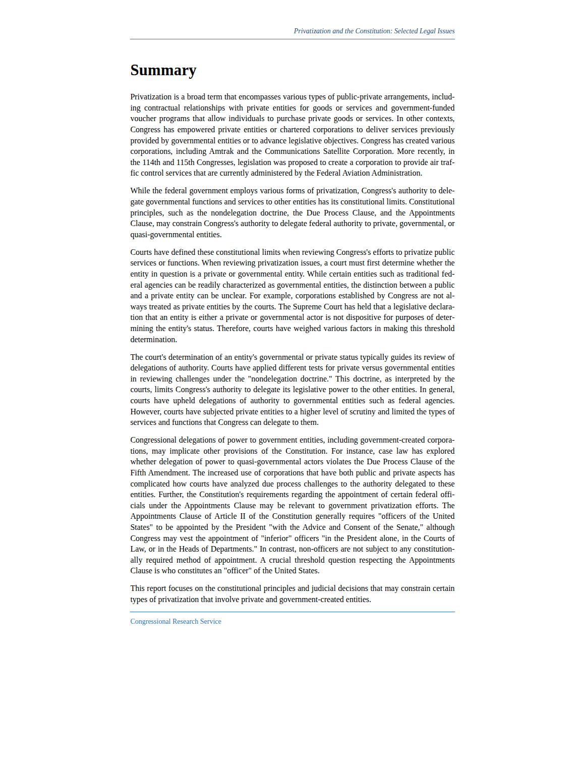Privatization and the Constitution: Selected Legal Issues
Summary
Privatization is a broad term that encompasses various types of public-private arrangements, including contractual relationships with private entities for goods or services and government-funded voucher programs that allow individuals to purchase private goods or services. In other contexts, Congress has empowered private entities or chartered corporations to deliver services previously provided by governmental entities or to advance legislative objectives. Congress has created various corporations, including Amtrak and the Communications Satellite Corporation. More recently, in the 114th and 115th Congresses, legislation was proposed to create a corporation to provide air traffic control services that are currently administered by the Federal Aviation Administration.
While the federal government employs various forms of privatization, Congress's authority to delegate governmental functions and services to other entities has its constitutional limits. Constitutional principles, such as the nondelegation doctrine, the Due Process Clause, and the Appointments Clause, may constrain Congress's authority to delegate federal authority to private, governmental, or quasi-governmental entities.
Courts have defined these constitutional limits when reviewing Congress's efforts to privatize public services or functions. When reviewing privatization issues, a court must first determine whether the entity in question is a private or governmental entity. While certain entities such as traditional federal agencies can be readily characterized as governmental entities, the distinction between a public and a private entity can be unclear. For example, corporations established by Congress are not always treated as private entities by the courts. The Supreme Court has held that a legislative declaration that an entity is either a private or governmental actor is not dispositive for purposes of determining the entity's status. Therefore, courts have weighed various factors in making this threshold determination.
The court's determination of an entity's governmental or private status typically guides its review of delegations of authority. Courts have applied different tests for private versus governmental entities in reviewing challenges under the "nondelegation doctrine." This doctrine, as interpreted by the courts, limits Congress's authority to delegate its legislative power to the other entities. In general, courts have upheld delegations of authority to governmental entities such as federal agencies. However, courts have subjected private entities to a higher level of scrutiny and limited the types of services and functions that Congress can delegate to them.
Congressional delegations of power to government entities, including government-created corporations, may implicate other provisions of the Constitution. For instance, case law has explored whether delegation of power to quasi-governmental actors violates the Due Process Clause of the Fifth Amendment. The increased use of corporations that have both public and private aspects has complicated how courts have analyzed due process challenges to the authority delegated to these entities. Further, the Constitution's requirements regarding the appointment of certain federal officials under the Appointments Clause may be relevant to government privatization efforts. The Appointments Clause of Article II of the Constitution generally requires "officers of the United States" to be appointed by the President "with the Advice and Consent of the Senate," although Congress may vest the appointment of "inferior" officers "in the President alone, in the Courts of Law, or in the Heads of Departments." In contrast, non-officers are not subject to any constitutionally required method of appointment. A crucial threshold question respecting the Appointments Clause is who constitutes an "officer" of the United States.
This report focuses on the constitutional principles and judicial decisions that may constrain certain types of privatization that involve private and government-created entities.
Congressional Research Service